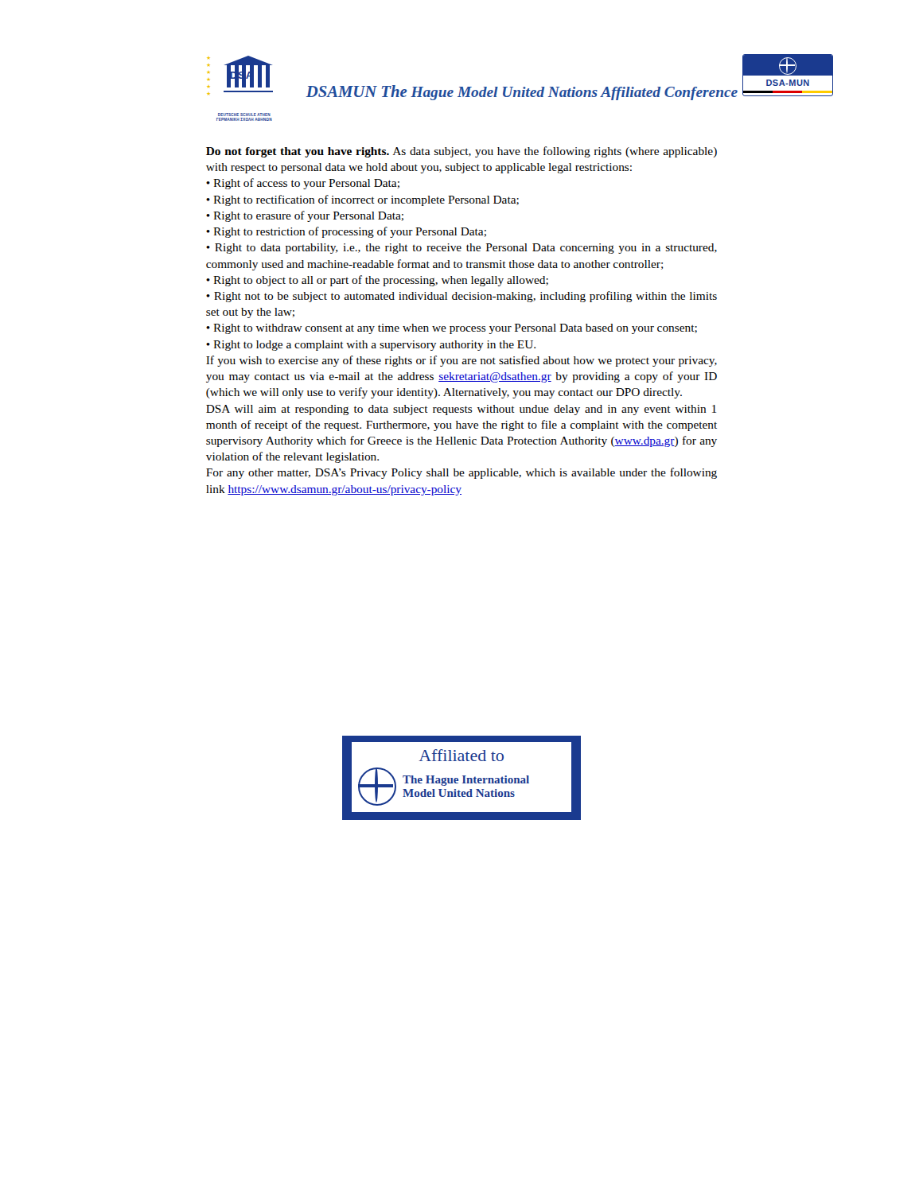★
★
★
★
★
★
DSA
DEUTSCHE SCHULE ATHEN
ΓΕΡΜΑΝΙΚΗ ΣΧΟΛΗ ΑΘΗΝΩΝ
DSAMUN The Hague Model United Nations Affiliated Conference
DSA-MUN
Do not forget that you have rights. As data subject, you have the following rights (where applicable) with respect to personal data we hold about you, subject to applicable legal restrictions:
• Right of access to your Personal Data;
• Right to rectification of incorrect or incomplete Personal Data;
• Right to erasure of your Personal Data;
• Right to restriction of processing of your Personal Data;
• Right to data portability, i.e., the right to receive the Personal Data concerning you in a structured, commonly used and machine-readable format and to transmit those data to another controller;
• Right to object to all or part of the processing, when legally allowed;
• Right not to be subject to automated individual decision-making, including profiling within the limits set out by the law;
• Right to withdraw consent at any time when we process your Personal Data based on your consent;
• Right to lodge a complaint with a supervisory authority in the EU.
If you wish to exercise any of these rights or if you are not satisfied about how we protect your privacy, you may contact us via e-mail at the address sekretariat@dsathen.gr by providing a copy of your ID (which we will only use to verify your identity). Alternatively, you may contact our DPO directly.
DSA will aim at responding to data subject requests without undue delay and in any event within 1 month of receipt of the request. Furthermore, you have the right to file a complaint with the competent supervisory Authority which for Greece is the Hellenic Data Protection Authority (www.dpa.gr) for any violation of the relevant legislation.
For any other matter, DSA’s Privacy Policy shall be applicable, which is available under the following link https://www.dsamun.gr/about-us/privacy-policy
Affiliated to
The Hague International
Model United Nations